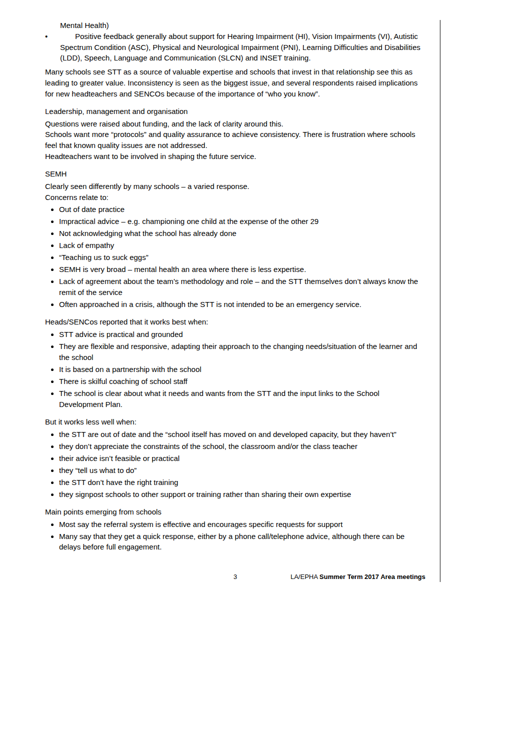Mental Health)
• Positive feedback generally about support for Hearing Impairment (HI), Vision Impairments (VI), Autistic Spectrum Condition (ASC), Physical and Neurological Impairment (PNI), Learning Difficulties and Disabilities (LDD), Speech, Language and Communication (SLCN) and INSET training.
Many schools see STT as a source of valuable expertise and schools that invest in that relationship see this as leading to greater value. Inconsistency is seen as the biggest issue, and several respondents raised implications for new headteachers and SENCOs because of the importance of “who you know”.
Leadership, management and organisation
Questions were raised about funding, and the lack of clarity around this.
Schools want more “protocols” and quality assurance to achieve consistency. There is frustration where schools feel that known quality issues are not addressed.
Headteachers want to be involved in shaping the future service.
SEMH
Clearly seen differently by many schools – a varied response.
Concerns relate to:
Out of date practice
Impractical advice – e.g. championing one child at the expense of the other 29
Not acknowledging what the school has already done
Lack of empathy
“Teaching us to suck eggs”
SEMH is very broad – mental health an area where there is less expertise.
Lack of agreement about the team’s methodology and role – and the STT themselves don’t always know the remit of the service
Often approached in a crisis, although the STT is not intended to be an emergency service.
Heads/SENCos reported that it works best when:
STT advice is practical and grounded
They are flexible and responsive, adapting their approach to the changing needs/situation of the learner and the school
It is based on a partnership with the school
There is skilful coaching of school staff
The school is clear about what it needs and wants from the STT and the input links to the School Development Plan.
But it works less well when:
the STT are out of date and the “school itself has moved on and developed capacity, but they haven’t”
they don’t appreciate the constraints of the school, the classroom and/or the class teacher
their advice isn’t feasible or practical
they “tell us what to do”
the STT don’t have the right training
they signpost schools to other support or training rather than sharing their own expertise
Main points emerging from schools
Most say the referral system is effective and encourages specific requests for support
Many say that they get a quick response, either by a phone call/telephone advice, although there can be delays before full engagement.
3
LA/EPHA Summer Term 2017 Area meetings